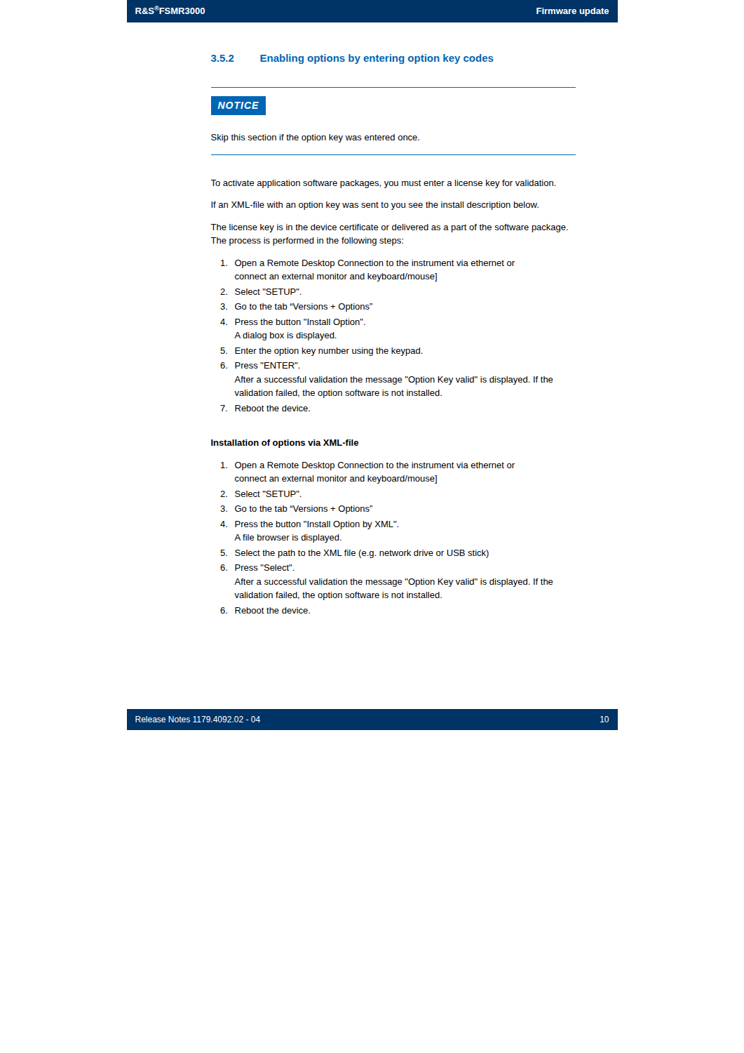R&S®FSMR3000 Firmware update
3.5.2 Enabling options by entering option key codes
NOTICE
Skip this section if the option key was entered once.
To activate application software packages, you must enter a license key for validation.
If an XML-file with an option key was sent to you see the install description below.
The license key is in the device certificate or delivered as a part of the software package. The process is performed in the following steps:
Open a Remote Desktop Connection to the instrument via ethernet orconnect an external monitor and keyboard/mouse]
Select "SETUP".
Go to the tab “Versions + Options”
Press the button "Install Option".A dialog box is displayed.
Enter the option key number using the keypad.
Press "ENTER".After a successful validation the message "Option Key valid" is displayed. If the validation failed, the option software is not installed.
Reboot the device.
Installation of options via XML-file
Open a Remote Desktop Connection to the instrument via ethernet orconnect an external monitor and keyboard/mouse]
Select "SETUP".
Go to the tab “Versions + Options”
Press the button "Install Option by XML".A file browser is displayed.
Select the path to the XML file (e.g. network drive or USB stick)
Press "Select".After a successful validation the message "Option Key valid" is displayed. If the validation failed, the option software is not installed.
Reboot the device.
Release Notes 1179.4092.02 - 04 10